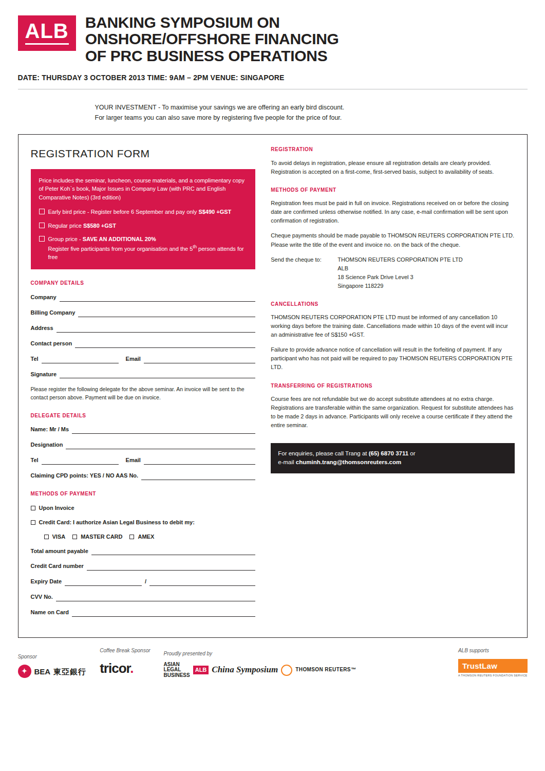ALB
Banking Symposium on
Onshore/Offshore Financing
of PRC Business Operations
DATE: THURSDAY 3 OCTOBER 2013 TIME: 9AM – 2PM VENUE: SINGAPORE
YOUR INVESTMENT - To maximise your savings we are offering an early bird discount.
For larger teams you can also save more by registering five people for the price of four.
Registration Form
Price includes the seminar, luncheon, course materials, and a complimentary copy of Peter Koh`s book, Major Issues in Company Law (with PRC and English Comparative Notes) (3rd edition)
Early bird price - Register before 6 September and pay only S$490 +GST
Regular price S$580 +GST
Group price - SAVE AN ADDITIONAL 20%
Register five participants from your organisation and the 5th person attends for free
Company Details
Company
Billing Company
Address
Contact person
Tel Email
Signature
Please register the following delegate for the above seminar. An invoice will be sent to the contact person above. Payment will be due on invoice.
Delegate Details
Name: Mr / Ms
Designation
Tel Email
Claiming CPD points: YES / NO AAS No.
Methods of Payment
Upon Invoice
Credit Card: I authorize Asian Legal Business to debit my:
VISA MASTER CARD AMEX
Total amount payable
Credit Card number
Expiry Date /
CVV No.
Name on Card
Registration
To avoid delays in registration, please ensure all registration details are clearly provided. Registration is accepted on a first-come, first-served basis, subject to availability of seats.
Methods of Payment
Registration fees must be paid in full on invoice. Registrations received on or before the closing date are confirmed unless otherwise notified. In any case, e-mail confirmation will be sent upon confirmation of registration.
Cheque payments should be made payable to THOMSON REUTERS CORPORATION PTE LTD. Please write the title of the event and invoice no. on the back of the cheque.
Send the cheque to:
THOMSON REUTERS CORPORATION PTE LTD
ALB
18 Science Park Drive Level 3
Singapore 118229
Cancellations
THOMSON REUTERS CORPORATION PTE LTD must be informed of any cancellation 10 working days before the training date. Cancellations made within 10 days of the event will incur an administrative fee of S$150 +GST.
Failure to provide advance notice of cancellation will result in the forfeiting of payment. If any participant who has not paid will be required to pay THOMSON REUTERS CORPORATION PTE LTD.
Transferring of Registrations
Course fees are not refundable but we do accept substitute attendees at no extra charge. Registrations are transferable within the same organization. Request for substitute attendees has to be made 2 days in advance. Participants will only receive a course certificate if they attend the entire seminar.
For enquiries, please call Trang at (65) 6870 3711 or
e-mail chuminh.trang@thomsonreuters.com
Sponsor
✦ BEA 東亞銀行
Coffee Break Sponsor
tricor.
Proudly presented by
Asian
Legal
Business ALB
China Symposium THOMSON REUTERS™
ALB supports
TrustLaw A Thomson Reuters Foundation Service